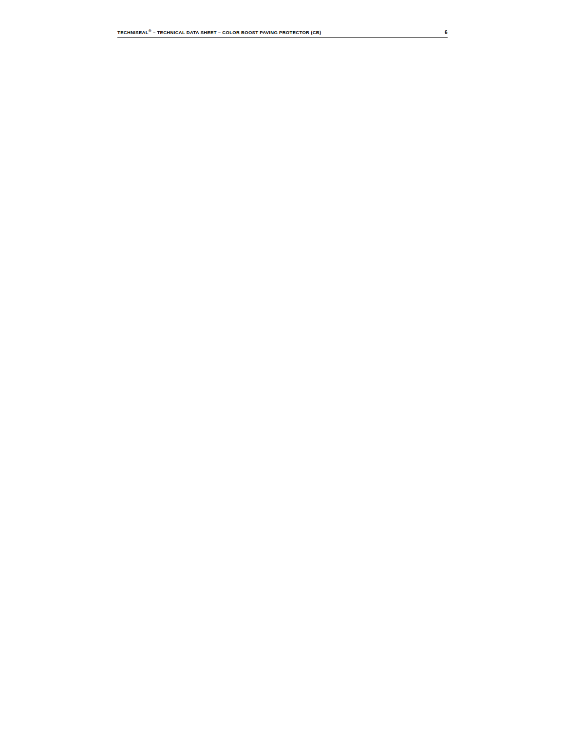Techniseal® – Technical Data Sheet – Color Boost Paving Protector (CB)
6